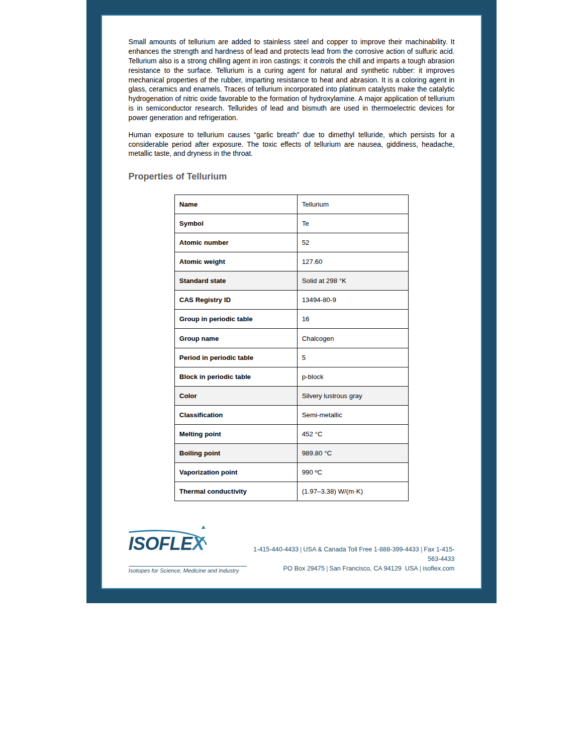Small amounts of tellurium are added to stainless steel and copper to improve their machinability. It enhances the strength and hardness of lead and protects lead from the corrosive action of sulfuric acid. Tellurium also is a strong chilling agent in iron castings: it controls the chill and imparts a tough abrasion resistance to the surface. Tellurium is a curing agent for natural and synthetic rubber: it improves mechanical properties of the rubber, imparting resistance to heat and abrasion. It is a coloring agent in glass, ceramics and enamels. Traces of tellurium incorporated into platinum catalysts make the catalytic hydrogenation of nitric oxide favorable to the formation of hydroxylamine. A major application of tellurium is in semiconductor research. Tellurides of lead and bismuth are used in thermoelectric devices for power generation and refrigeration.
Human exposure to tellurium causes “garlic breath” due to dimethyl telluride, which persists for a considerable period after exposure. The toxic effects of tellurium are nausea, giddiness, headache, metallic taste, and dryness in the throat.
Properties of Tellurium
| Name | Tellurium |
| Symbol | Te |
| Atomic number | 52 |
| Atomic weight | 127.60 |
| Standard state | Solid at 298 °K |
| CAS Registry ID | 13494-80-9 |
| Group in periodic table | 16 |
| Group name | Chalcogen |
| Period in periodic table | 5 |
| Block in periodic table | p-block |
| Color | Silvery lustrous gray |
| Classification | Semi-metallic |
| Melting point | 452 °C |
| Boiling point | 989.80 °C |
| Vaporization point | 990 ºC |
| Thermal conductivity | (1.97–3.38) W/(m·K) |
ISOFLEX
Isotopes for Science, Medicine and Industry
1-415-440-4433|USA & Canada Toll Free 1-888-399-4433|Fax 1-415-563-4433
PO Box 29475|San Francisco, CA 94129 USA|isoflex.com